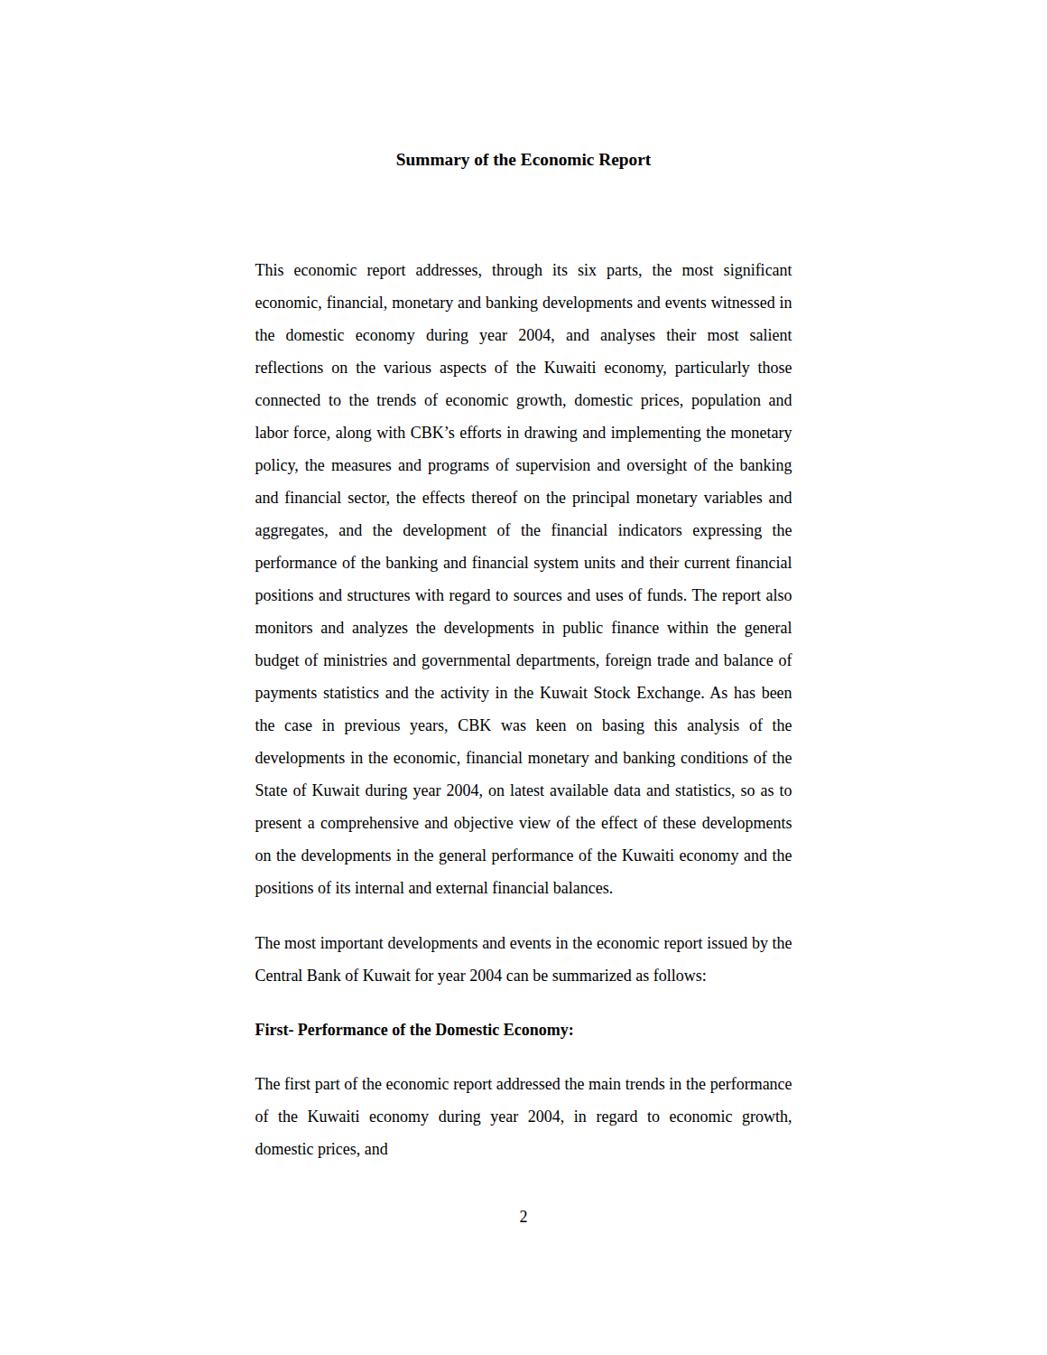Summary of the Economic Report
This economic report addresses, through its six parts, the most significant economic, financial, monetary and banking developments and events witnessed in the domestic economy during year 2004, and analyses their most salient reflections on the various aspects of the Kuwaiti economy, particularly those connected to the trends of economic growth, domestic prices, population and labor force, along with CBK’s efforts in drawing and implementing the monetary policy, the measures and programs of supervision and oversight of the banking and financial sector, the effects thereof on the principal monetary variables and aggregates, and the development of the financial indicators expressing the performance of the banking and financial system units and their current financial positions and structures with regard to sources and uses of funds. The report also monitors and analyzes the developments in public finance within the general budget of ministries and governmental departments, foreign trade and balance of payments statistics and the activity in the Kuwait Stock Exchange. As has been the case in previous years, CBK was keen on basing this analysis of the developments in the economic, financial monetary and banking conditions of the State of Kuwait during year 2004, on latest available data and statistics, so as to present a comprehensive and objective view of the effect of these developments on the developments in the general performance of the Kuwaiti economy and the positions of its internal and external financial balances.
The most important developments and events in the economic report issued by the Central Bank of Kuwait for year 2004 can be summarized as follows:
First- Performance of the Domestic Economy:
The first part of the economic report addressed the main trends in the performance of the Kuwaiti economy during year 2004, in regard to economic growth, domestic prices, and
2